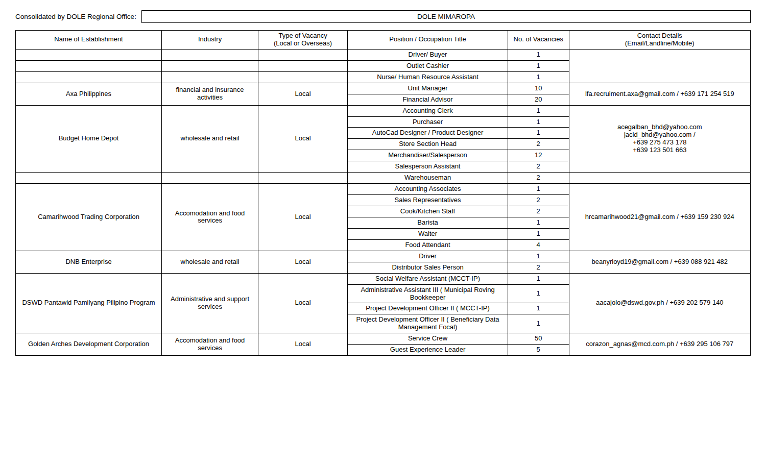Consolidated by DOLE Regional Office:
DOLE MIMAROPA
| Name of Establishment | Industry | Type of Vacancy (Local or Overseas) | Position / Occupation Title | No. of Vacancies | Contact Details (Email/Landline/Mobile) |
| --- | --- | --- | --- | --- | --- |
| | | | Driver/ Buyer | 1 | |
| | | | Outlet Cashier | 1 |
| | | | Nurse/ Human Resource Assistant | 1 |
| Axa Philippines | financial and insurance activities | Local | Unit Manager | 10 | lfa.recruiment.axa@gmail.com / +639 171 254 519 |
| Financial Advisor | 20 |
| Budget Home Depot | wholesale and retail | Local | Accounting Clerk | 1 | acegalban_bhd@yahoo.com jacid_bhd@yahoo.com / +639 275 473 178 +639 123 501 663 |
| Purchaser | 1 |
| AutoCad Designer / Product Designer | 1 |
| Store Section Head | 2 |
| Merchandiser/Salesperson | 12 |
| Salesperson Assistant | 2 |
| | | | Warehouseman | 2 | |
| Camarihwood Trading Corporation | Accomodation and food services | Local | Accounting Associates | 1 | hrcamarihwood21@gmail.com / +639 159 230 924 |
| Sales Representatives | 2 |
| Cook/Kitchen Staff | 2 |
| Barista | 1 |
| Waiter | 1 |
| Food Attendant | 4 |
| DNB Enterprise | wholesale and retail | Local | Driver | 1 | beanyrloyd19@gmail.com / +639 088 921 482 |
| Distributor Sales Person | 2 |
| DSWD Pantawid Pamilyang Pilipino Program | Administrative and support services | Local | Social Welfare Assistant (MCCT-IP) | 1 | aacajolo@dswd.gov.ph / +639 202 579 140 |
| Administrative Assistant III ( Municipal Roving Bookkeeper | 1 |
| Project Development Officer II ( MCCT-IP) | 1 |
| Project Development Officer II ( Beneficiary Data Management Focal) | 1 |
| Golden Arches Development Corporation | Accomodation and food services | Local | Service Crew | 50 | corazon_agnas@mcd.com.ph / +639 295 106 797 |
| Guest Experience Leader | 5 |